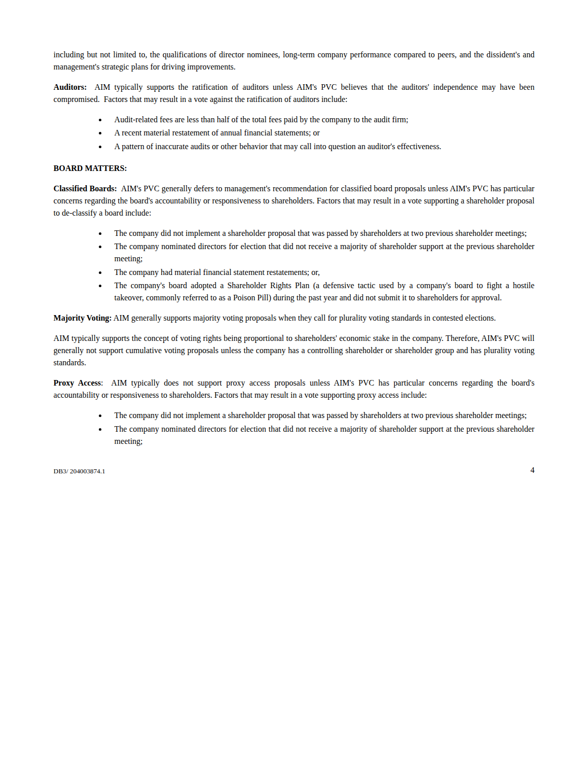including but not limited to, the qualifications of director nominees, long-term company performance compared to peers, and the dissident's and management's strategic plans for driving improvements.
Auditors: AIM typically supports the ratification of auditors unless AIM's PVC believes that the auditors' independence may have been compromised. Factors that may result in a vote against the ratification of auditors include:
Audit-related fees are less than half of the total fees paid by the company to the audit firm;
A recent material restatement of annual financial statements; or
A pattern of inaccurate audits or other behavior that may call into question an auditor's effectiveness.
Board Matters:
Classified Boards: AIM's PVC generally defers to management's recommendation for classified board proposals unless AIM's PVC has particular concerns regarding the board's accountability or responsiveness to shareholders. Factors that may result in a vote supporting a shareholder proposal to de-classify a board include:
The company did not implement a shareholder proposal that was passed by shareholders at two previous shareholder meetings;
The company nominated directors for election that did not receive a majority of shareholder support at the previous shareholder meeting;
The company had material financial statement restatements; or,
The company's board adopted a Shareholder Rights Plan (a defensive tactic used by a company's board to fight a hostile takeover, commonly referred to as a Poison Pill) during the past year and did not submit it to shareholders for approval.
Majority Voting: AIM generally supports majority voting proposals when they call for plurality voting standards in contested elections.
AIM typically supports the concept of voting rights being proportional to shareholders' economic stake in the company. Therefore, AIM's PVC will generally not support cumulative voting proposals unless the company has a controlling shareholder or shareholder group and has plurality voting standards.
Proxy Access: AIM typically does not support proxy access proposals unless AIM's PVC has particular concerns regarding the board's accountability or responsiveness to shareholders. Factors that may result in a vote supporting proxy access include:
The company did not implement a shareholder proposal that was passed by shareholders at two previous shareholder meetings;
The company nominated directors for election that did not receive a majority of shareholder support at the previous shareholder meeting;
DB3/ 204003874.1 4